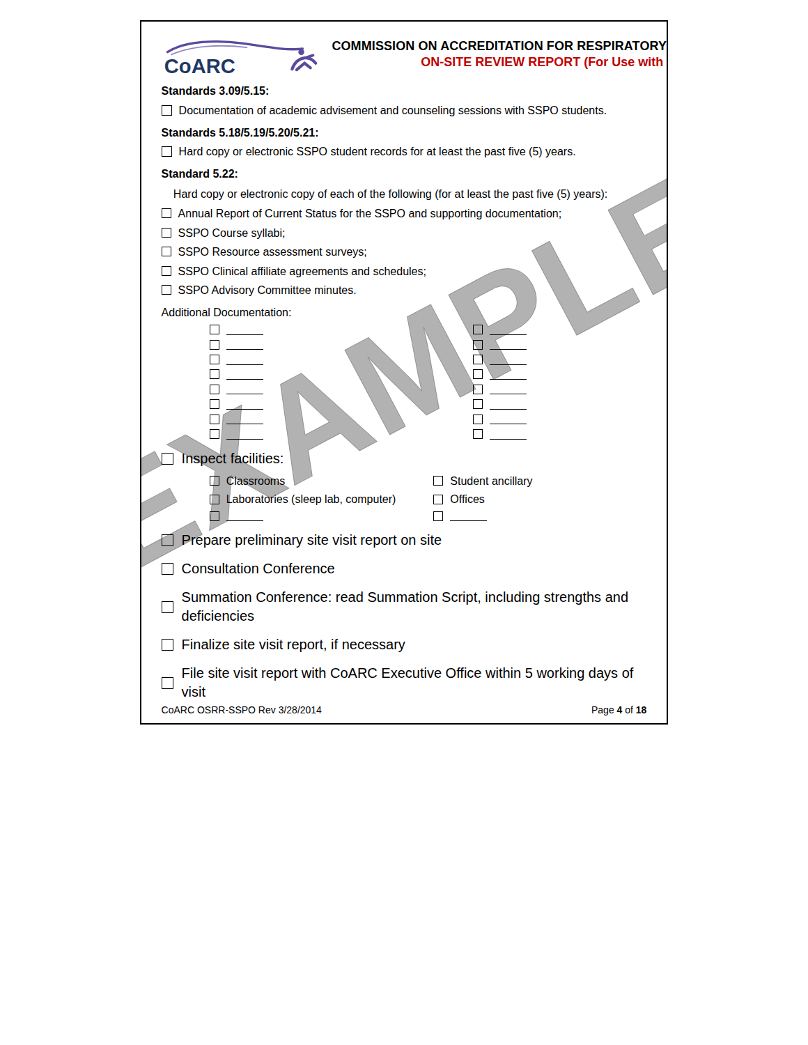CoARC
COMMISSION ON ACCREDITATION FOR RESPIRATORY CARE
ON-SITE REVIEW REPORT (For Use with SSPO)
Standards 3.09/5.15:
Documentation of academic advisement and counseling sessions with SSPO students.
Standards 5.18/5.19/5.20/5.21:
Hard copy or electronic SSPO student records for at least the past five (5) years.
Standard 5.22:
Hard copy or electronic copy of each of the following (for at least the past five (5) years):
Annual Report of Current Status for the SSPO and supporting documentation;
SSPO Course syllabi;
SSPO Resource assessment surveys;
SSPO Clinical affiliate agreements and schedules;
SSPO Advisory Committee minutes.
Additional Documentation:
Inspect facilities:
Classrooms
Student ancillary
Laboratories (sleep lab, computer)
Offices
Prepare preliminary site visit report on site
Consultation Conference
Summation Conference: read Summation Script, including strengths and deficiencies
Finalize site visit report, if necessary
File site visit report with CoARC Executive Office within 5 working days of visit
EXAMPLE
CoARC OSRR-SSPO Rev 3/28/2014
Page 4 of 18